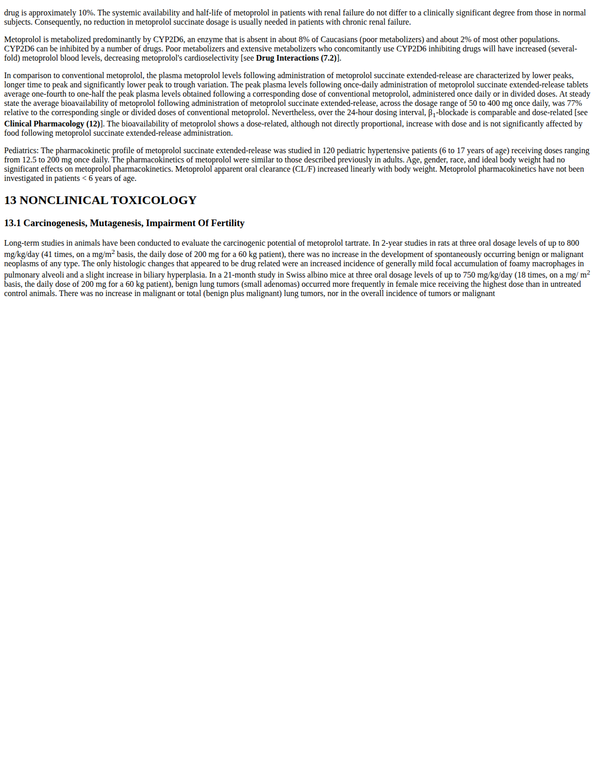drug is approximately 10%. The systemic availability and half-life of metoprolol in patients with renal failure do not differ to a clinically significant degree from those in normal subjects. Consequently, no reduction in metoprolol succinate dosage is usually needed in patients with chronic renal failure.
Metoprolol is metabolized predominantly by CYP2D6, an enzyme that is absent in about 8% of Caucasians (poor metabolizers) and about 2% of most other populations. CYP2D6 can be inhibited by a number of drugs. Poor metabolizers and extensive metabolizers who concomitantly use CYP2D6 inhibiting drugs will have increased (several-fold) metoprolol blood levels, decreasing metoprolol's cardioselectivity [see Drug Interactions (7.2)].
In comparison to conventional metoprolol, the plasma metoprolol levels following administration of metoprolol succinate extended-release are characterized by lower peaks, longer time to peak and significantly lower peak to trough variation. The peak plasma levels following once-daily administration of metoprolol succinate extended-release tablets average one-fourth to one-half the peak plasma levels obtained following a corresponding dose of conventional metoprolol, administered once daily or in divided doses. At steady state the average bioavailability of metoprolol following administration of metoprolol succinate extended-release, across the dosage range of 50 to 400 mg once daily, was 77% relative to the corresponding single or divided doses of conventional metoprolol. Nevertheless, over the 24-hour dosing interval, β1-blockade is comparable and dose-related [see Clinical Pharmacology (12)]. The bioavailability of metoprolol shows a dose-related, although not directly proportional, increase with dose and is not significantly affected by food following metoprolol succinate extended-release administration.
Pediatrics: The pharmacokinetic profile of metoprolol succinate extended-release was studied in 120 pediatric hypertensive patients (6 to 17 years of age) receiving doses ranging from 12.5 to 200 mg once daily. The pharmacokinetics of metoprolol were similar to those described previously in adults. Age, gender, race, and ideal body weight had no significant effects on metoprolol pharmacokinetics. Metoprolol apparent oral clearance (CL/F) increased linearly with body weight. Metoprolol pharmacokinetics have not been investigated in patients < 6 years of age.
13 NONCLINICAL TOXICOLOGY
13.1 Carcinogenesis, Mutagenesis, Impairment Of Fertility
Long-term studies in animals have been conducted to evaluate the carcinogenic potential of metoprolol tartrate. In 2-year studies in rats at three oral dosage levels of up to 800 mg/kg/day (41 times, on a mg/m2 basis, the daily dose of 200 mg for a 60 kg patient), there was no increase in the development of spontaneously occurring benign or malignant neoplasms of any type. The only histologic changes that appeared to be drug related were an increased incidence of generally mild focal accumulation of foamy macrophages in pulmonary alveoli and a slight increase in biliary hyperplasia. In a 21-month study in Swiss albino mice at three oral dosage levels of up to 750 mg/kg/day (18 times, on a mg/ m2 basis, the daily dose of 200 mg for a 60 kg patient), benign lung tumors (small adenomas) occurred more frequently in female mice receiving the highest dose than in untreated control animals. There was no increase in malignant or total (benign plus malignant) lung tumors, nor in the overall incidence of tumors or malignant